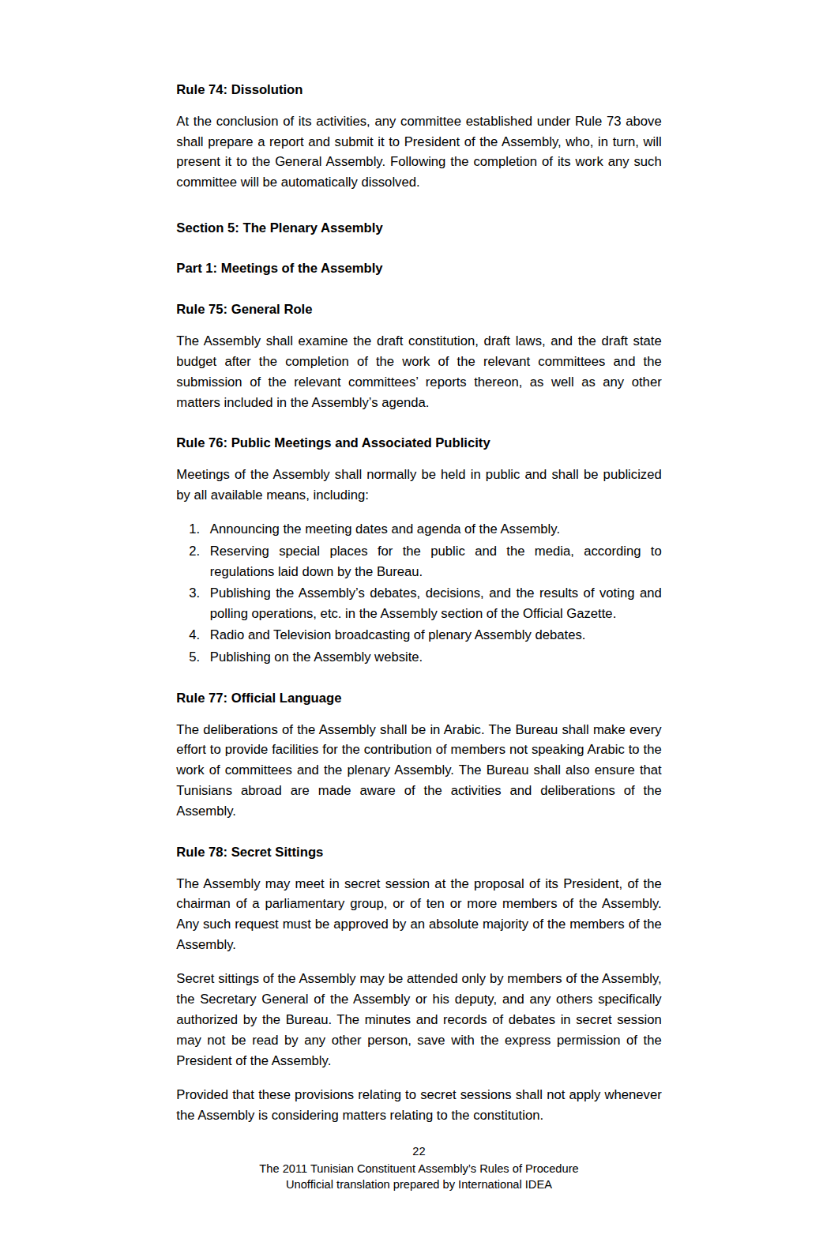Rule 74: Dissolution
At the conclusion of its activities, any committee established under Rule 73 above shall prepare a report and submit it to President of the Assembly, who, in turn, will present it to the General Assembly. Following the completion of its work any such committee will be automatically dissolved.
Section 5: The Plenary Assembly
Part 1: Meetings of the Assembly
Rule 75: General Role
The Assembly shall examine the draft constitution, draft laws, and the draft state budget after the completion of the work of the relevant committees and the submission of the relevant committees’ reports thereon, as well as any other matters included in the Assembly’s agenda.
Rule 76: Public Meetings and Associated Publicity
Meetings of the Assembly shall normally be held in public and shall be publicized by all available means, including:
Announcing the meeting dates and agenda of the Assembly.
Reserving special places for the public and the media, according to regulations laid down by the Bureau.
Publishing the Assembly’s debates, decisions, and the results of voting and polling operations, etc. in the Assembly section of the Official Gazette.
Radio and Television broadcasting of plenary Assembly debates.
Publishing on the Assembly website.
Rule 77: Official Language
The deliberations of the Assembly shall be in Arabic. The Bureau shall make every effort to provide facilities for the contribution of members not speaking Arabic to the work of committees and the plenary Assembly. The Bureau shall also ensure that Tunisians abroad are made aware of the activities and deliberations of the Assembly.
Rule 78: Secret Sittings
The Assembly may meet in secret session at the proposal of its President, of the chairman of a parliamentary group, or of ten or more members of the Assembly. Any such request must be approved by an absolute majority of the members of the Assembly.
Secret sittings of the Assembly may be attended only by members of the Assembly, the Secretary General of the Assembly or his deputy, and any others specifically authorized by the Bureau. The minutes and records of debates in secret session may not be read by any other person, save with the express permission of the President of the Assembly.
Provided that these provisions relating to secret sessions shall not apply whenever the Assembly is considering matters relating to the constitution.
22 The 2011 Tunisian Constituent Assembly’s Rules of Procedure
Unofficial translation prepared by International IDEA